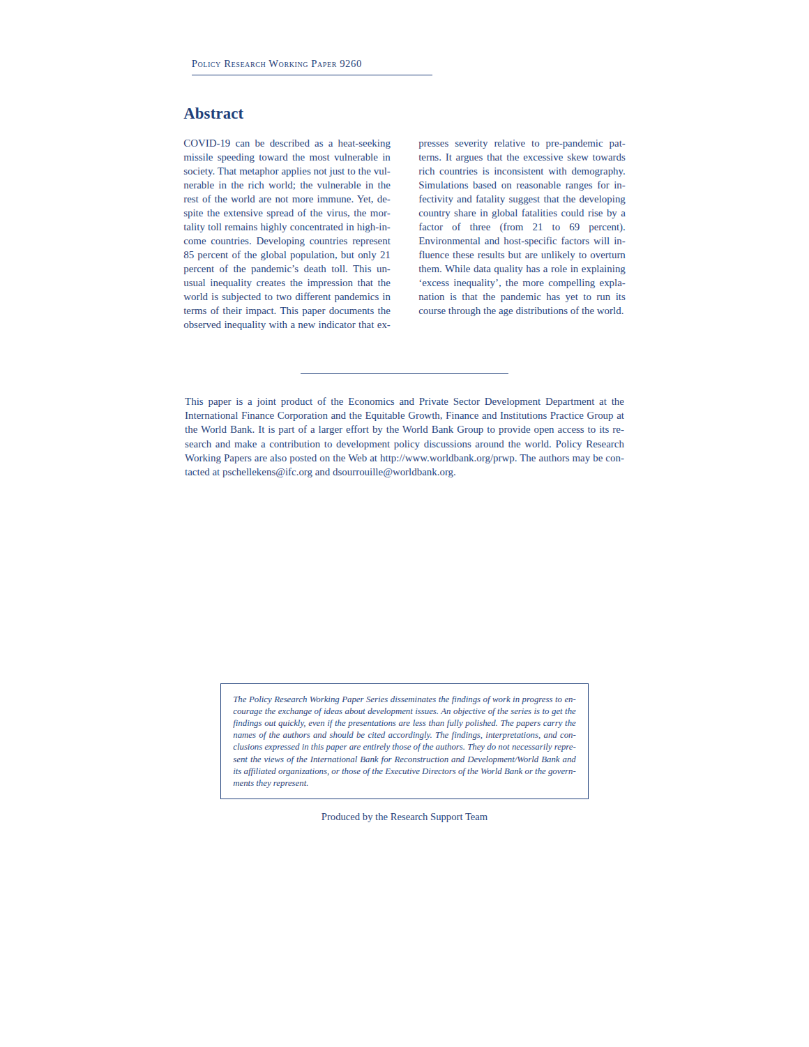Policy Research Working Paper 9260
Abstract
COVID-19 can be described as a heat-seeking missile speeding toward the most vulnerable in society. That metaphor applies not just to the vulnerable in the rich world; the vulnerable in the rest of the world are not more immune. Yet, despite the extensive spread of the virus, the mortality toll remains highly concentrated in high-income countries. Developing countries represent 85 percent of the global population, but only 21 percent of the pandemic’s death toll. This unusual inequality creates the impression that the world is subjected to two different pandemics in terms of their impact. This paper documents the observed inequality with a new indicator that expresses severity relative to pre-pandemic patterns. It argues that the excessive skew towards rich countries is inconsistent with demography. Simulations based on reasonable ranges for infectivity and fatality suggest that the developing country share in global fatalities could rise by a factor of three (from 21 to 69 percent). Environmental and host-specific factors will influence these results but are unlikely to overturn them. While data quality has a role in explaining ‘excess inequality’, the more compelling explanation is that the pandemic has yet to run its course through the age distributions of the world.
This paper is a joint product of the Economics and Private Sector Development Department at the International Finance Corporation and the Equitable Growth, Finance and Institutions Practice Group at the World Bank. It is part of a larger effort by the World Bank Group to provide open access to its research and make a contribution to development policy discussions around the world. Policy Research Working Papers are also posted on the Web at http://www.worldbank.org/prwp. The authors may be contacted at pschellekens@ifc.org and dsourrouille@worldbank.org.
The Policy Research Working Paper Series disseminates the findings of work in progress to encourage the exchange of ideas about development issues. An objective of the series is to get the findings out quickly, even if the presentations are less than fully polished. The papers carry the names of the authors and should be cited accordingly. The findings, interpretations, and conclusions expressed in this paper are entirely those of the authors. They do not necessarily represent the views of the International Bank for Reconstruction and Development/World Bank and its affiliated organizations, or those of the Executive Directors of the World Bank or the governments they represent.
Produced by the Research Support Team